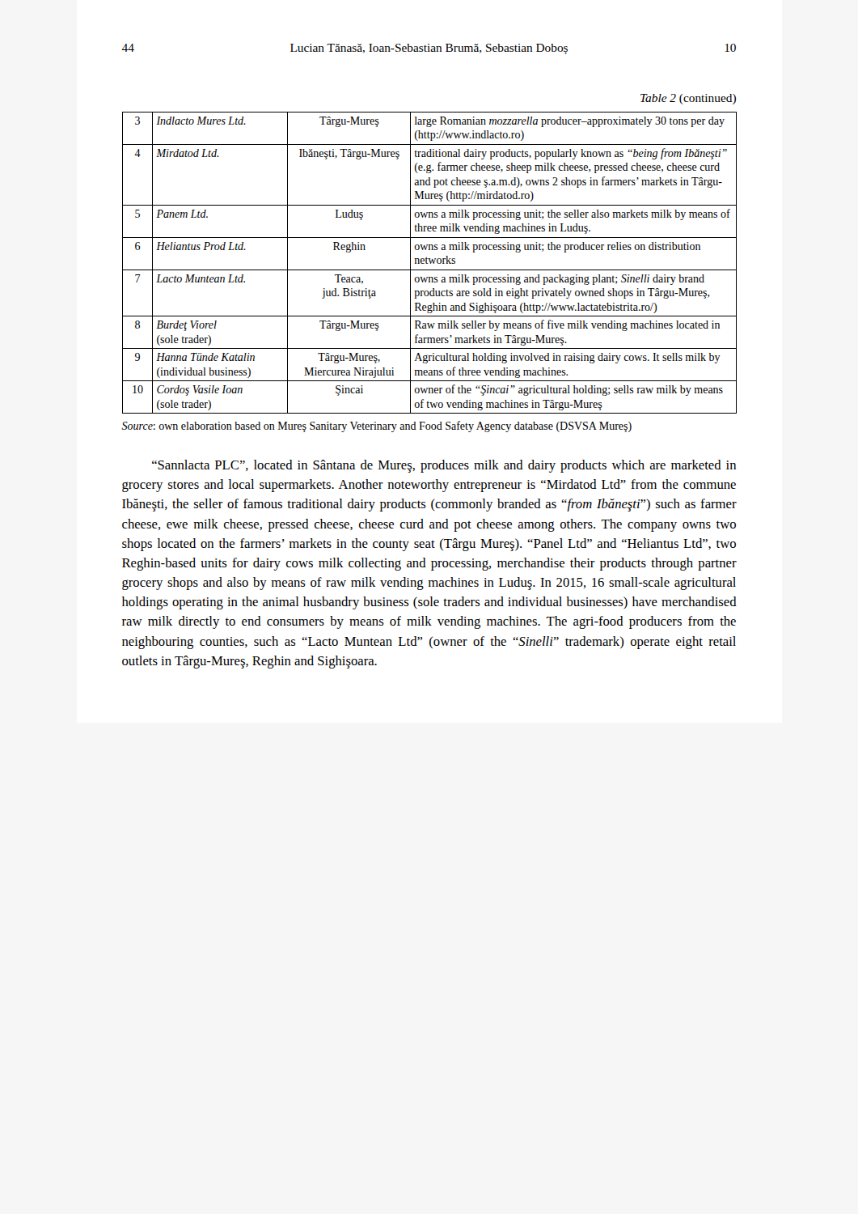44 Lucian Tănasă, Ioan-Sebastian Brumă, Sebastian Doboș 10
Table 2 (continued)
| 3 | Indlacto Mures Ltd. | Târgu-Mureş | large Romanian mozzarella producer–approximately 30 tons per day (http://www.indlacto.ro) |
| 4 | Mirdatod Ltd. | Ibăneşti, Târgu-Mureş | traditional dairy products, popularly known as “being from Ibăneşti” (e.g. farmer cheese, sheep milk cheese, pressed cheese, cheese curd and pot cheese ş.a.m.d), owns 2 shops in farmers’ markets in Târgu-Mureş (http://mirdatod.ro) |
| 5 | Panem Ltd. | Luduş | owns a milk processing unit; the seller also markets milk by means of three milk vending machines in Luduş. |
| 6 | Heliantus Prod Ltd. | Reghin | owns a milk processing unit; the producer relies on distribution networks |
| 7 | Lacto Muntean Ltd. | Teaca, jud. Bistriţa | owns a milk processing and packaging plant; Sinelli dairy brand products are sold in eight privately owned shops in Târgu-Mureş, Reghin and Sighişoara (http://www.lactatebistrita.ro/) |
| 8 | Burdeţ Viorel (sole trader) | Târgu-Mureş | Raw milk seller by means of five milk vending machines located in farmers’ markets in Târgu-Mureş. |
| 9 | Hanna Tünde Katalin (individual business) | Târgu-Mureş, Miercurea Nirajului | Agricultural holding involved in raising dairy cows. It sells milk by means of three vending machines. |
| 10 | Cordoş Vasile Ioan (sole trader) | Şincai | owner of the “Şincai” agricultural holding; sells raw milk by means of two vending machines in Târgu-Mureş |
Source: own elaboration based on Mureş Sanitary Veterinary and Food Safety Agency database (DSVSA Mureş)
“Sannlacta PLC”, located in Sântana de Mureş, produces milk and dairy products which are marketed in grocery stores and local supermarkets. Another noteworthy entrepreneur is “Mirdatod Ltd” from the commune Ibăneşti, the seller of famous traditional dairy products (commonly branded as “from Ibăneşti”) such as farmer cheese, ewe milk cheese, pressed cheese, cheese curd and pot cheese among others. The company owns two shops located on the farmers’ markets in the county seat (Târgu Mureş). “Panel Ltd” and “Heliantus Ltd”, two Reghin-based units for dairy cows milk collecting and processing, merchandise their products through partner grocery shops and also by means of raw milk vending machines in Luduş. In 2015, 16 small-scale agricultural holdings operating in the animal husbandry business (sole traders and individual businesses) have merchandised raw milk directly to end consumers by means of milk vending machines. The agri-food producers from the neighbouring counties, such as “Lacto Muntean Ltd” (owner of the “Sinelli” trademark) operate eight retail outlets in Târgu-Mureş, Reghin and Sighişoara.